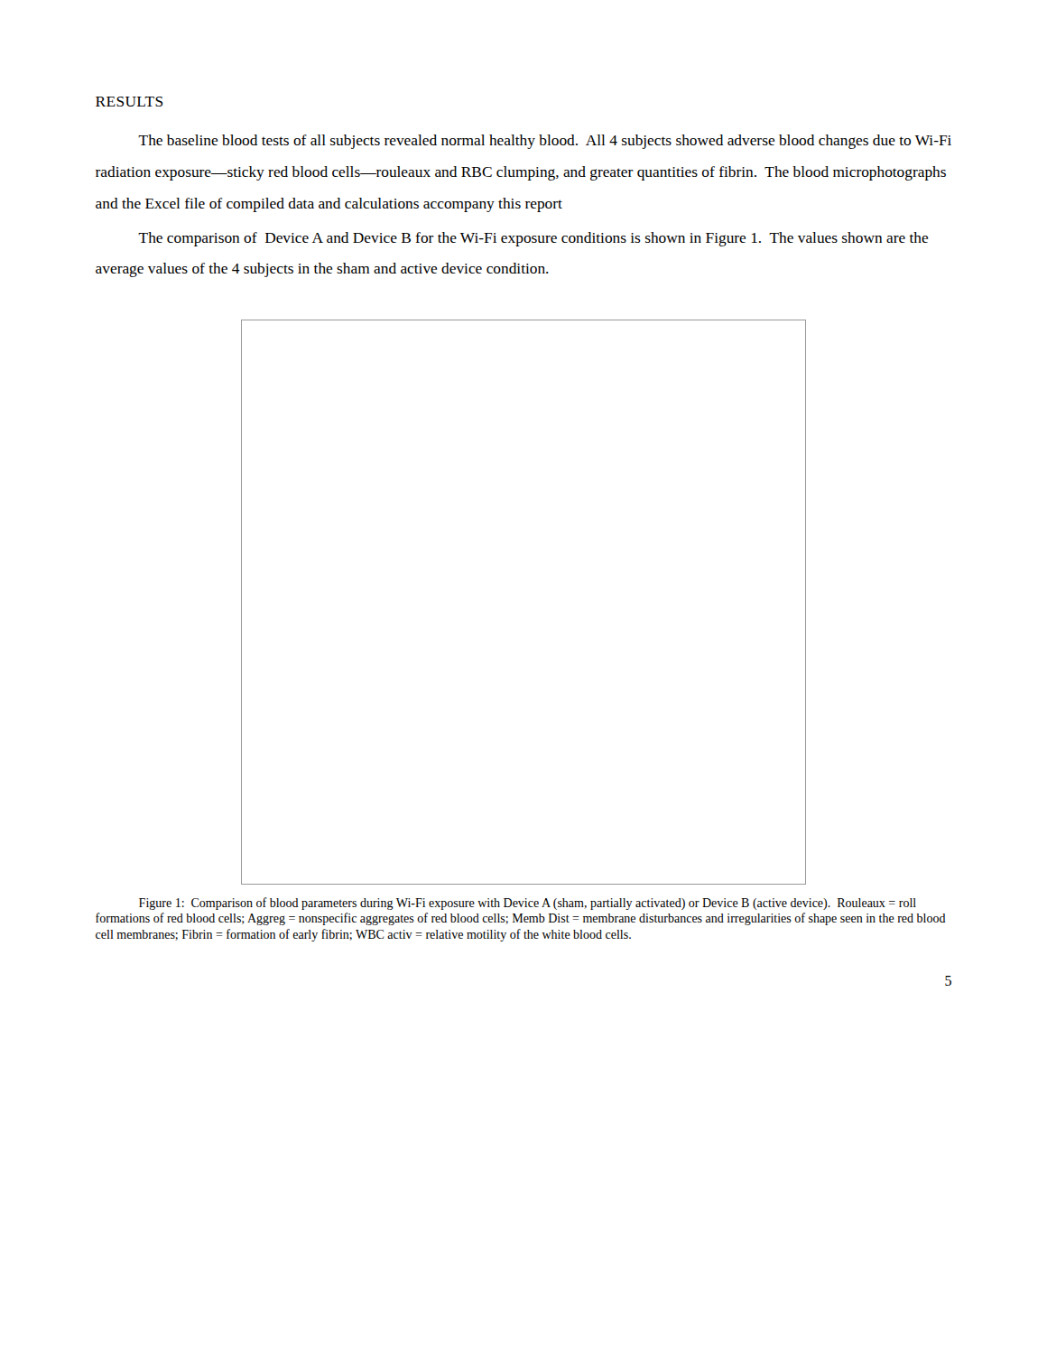RESULTS
The baseline blood tests of all subjects revealed normal healthy blood. All 4 subjects showed adverse blood changes due to Wi-Fi radiation exposure—sticky red blood cells—rouleaux and RBC clumping, and greater quantities of fibrin. The blood microphotographs and the Excel file of compiled data and calculations accompany this report
The comparison of Device A and Device B for the Wi-Fi exposure conditions is shown in Figure 1. The values shown are the average values of the 4 subjects in the sham and active device condition.
Figure 1: Comparison of blood parameters during Wi-Fi exposure with Device A (sham, partially activated) or Device B (active device). Rouleaux = roll formations of red blood cells; Aggreg = nonspecific aggregates of red blood cells; Memb Dist = membrane disturbances and irregularities of shape seen in the red blood cell membranes; Fibrin = formation of early fibrin; WBC activ = relative motility of the white blood cells.
5